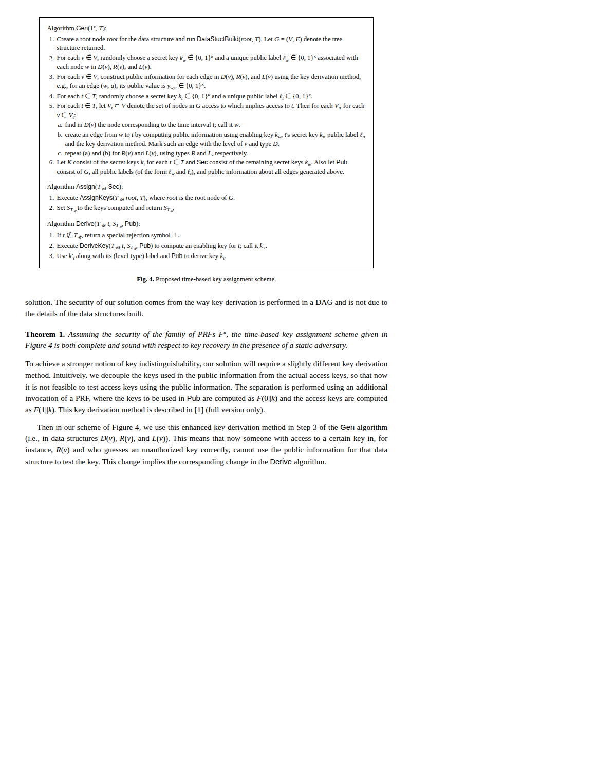Algorithm Gen(1κ, T):
Create a root node root for the data structure and run DataStuctBuild(root, T). Let G = (V, E) denote the tree structure returned.
For each v ∈ V, randomly choose a secret key kw ∈ {0, 1}κ and a unique public label ℓw ∈ {0, 1}κ associated with each node w in D(v), R(v), and L(v).
For each v ∈ V, construct public information for each edge in D(v), R(v), and L(v) using the key derivation method, e.g., for an edge (w, u), its public value is yw,u ∈ {0, 1}κ.
For each t ∈ T, randomly choose a secret key kt ∈ {0, 1}κ and a unique public label ℓt ∈ {0, 1}κ.
For each t ∈ T, let Vt ⊂ V denote the set of nodes in G access to which implies access to t. Then for each Vt, for each v ∈ Vt:
find in D(v) the node corresponding to the time interval t; call it w.
create an edge from w to t by computing public information using enabling key kw, t's secret key kt, public label ℓt, and the key derivation method. Mark such an edge with the level of v and type D.
repeat (a) and (b) for R(v) and L(v), using types R and L, respectively.
Let K consist of the secret keys kt for each t ∈ T and Sec consist of the remaining secret keys kw. Also let Pub consist of G, all public labels (of the form ℓw and ℓt), and public information about all edges generated above.
Algorithm Assign(T𝒰, Sec):
Execute AssignKeys(T𝒰, root, T), where root is the root node of G.
Set ST𝒰 to the keys computed and return ST𝒰.
Algorithm Derive(T𝒰, t, ST𝒰, Pub):
If t ∉ T𝒰, return a special rejection symbol ⊥.
Execute DeriveKey(T𝒰, t, ST𝒰, Pub) to compute an enabling key for t; call it k′t.
Use k′t along with its (level-type) label and Pub to derive key kt.
Fig. 4. Proposed time-based key assignment scheme.
solution. The security of our solution comes from the way key derivation is performed in a DAG and is not due to the details of the data structures built.
Theorem 1. Assuming the security of the family of PRFs Fκ, the time-based key assignment scheme given in Figure 4 is both complete and sound with respect to key recovery in the presence of a static adversary.
To achieve a stronger notion of key indistinguishability, our solution will require a slightly different key derivation method. Intuitively, we decouple the keys used in the public information from the actual access keys, so that now it is not feasible to test access keys using the public information. The separation is performed using an additional invocation of a PRF, where the keys to be used in Pub are computed as F(0||k) and the access keys are computed as F(1||k). This key derivation method is described in [1] (full version only).
Then in our scheme of Figure 4, we use this enhanced key derivation method in Step 3 of the Gen algorithm (i.e., in data structures D(v), R(v), and L(v)). This means that now someone with access to a certain key in, for instance, R(v) and who guesses an unauthorized key correctly, cannot use the public information for that data structure to test the key. This change implies the corresponding change in the Derive algorithm.